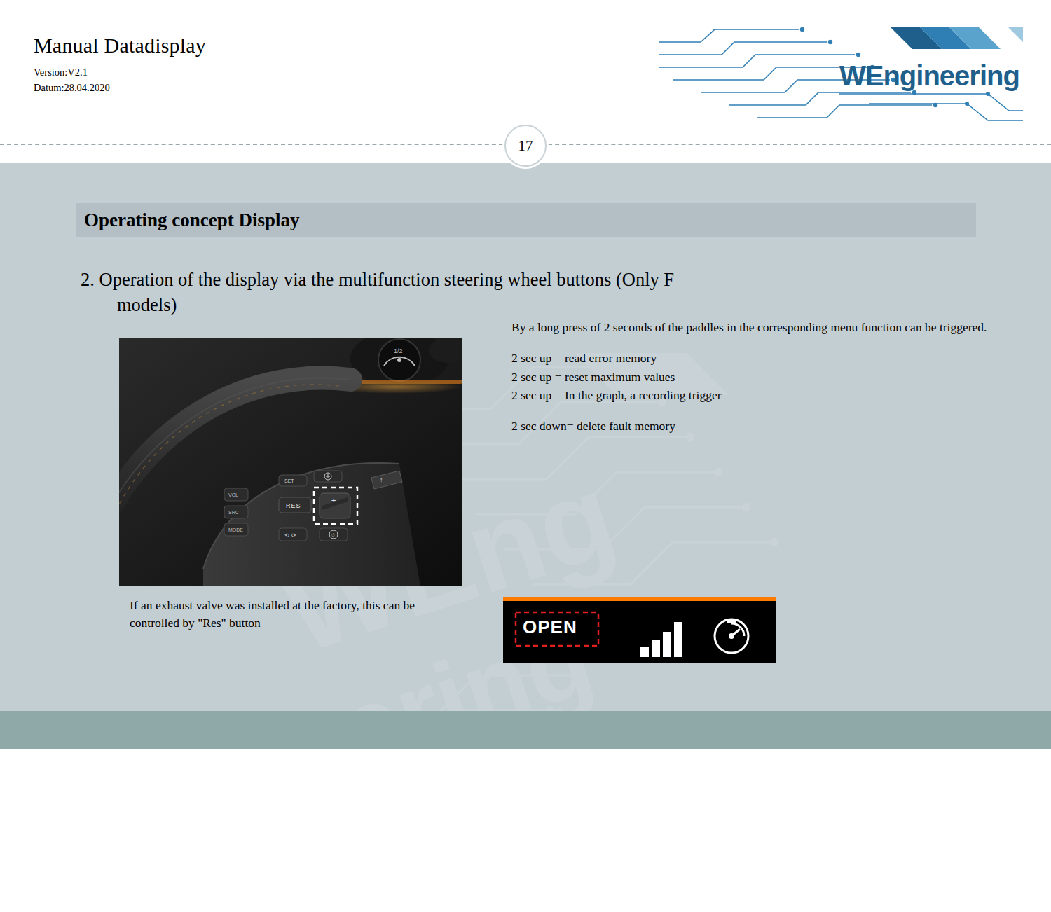Manual Datadisplay
Version:V2.1
Datum:28.04.2020
WEngineering
17
WEng ineering
Operating concept Display
2. Operation of the display via the multifunction steering wheel buttons (Only F models)
1/2 VOL SRC MODE SET RES + − ⟲ ⟳ ⏱ ↑
By a long press of 2 seconds of the paddles in the corresponding menu function can be triggered.
2 sec up = read error memory
2 sec up = reset maximum values
2 sec up = In the graph, a recording trigger
2 sec down= delete fault memory
If an exhaust valve was installed at the factory, this can be controlled by "Res" button
OPEN